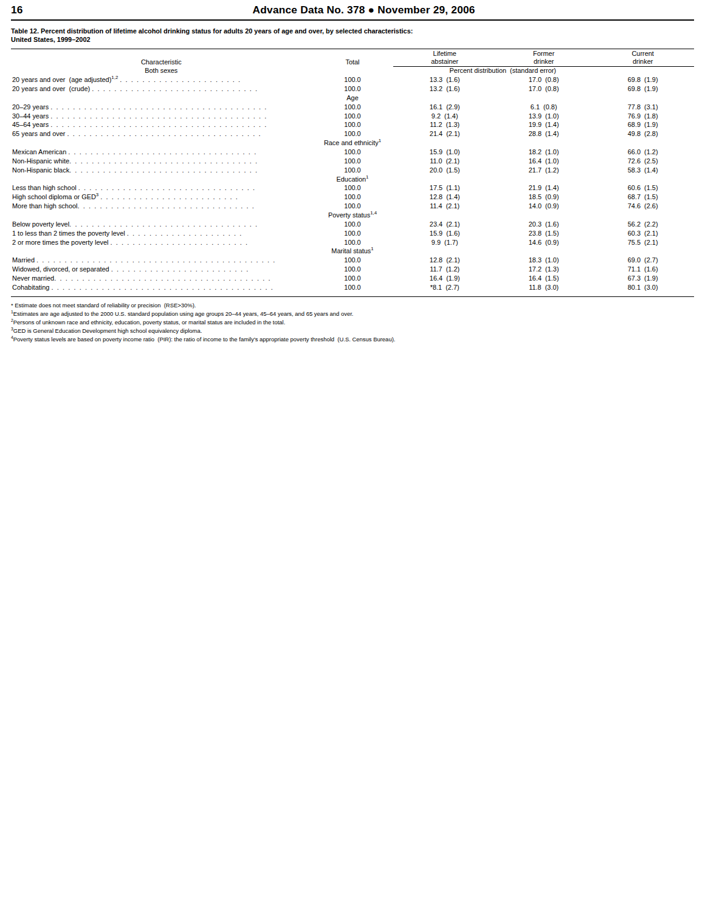16
Advance Data No. 378 ● November 29, 2006
Table 12. Percent distribution of lifetime alcohol drinking status for adults 20 years of age and over, by selected characteristics:
United States, 1999–2002
| Characteristic | Total | Lifetime | Former | Current |
| --- | --- | --- | --- | --- |
| abstainer | drinker | drinker |
| Both sexes | Percent distribution (standard error) |
| 20 years and over (age adjusted) 1,2 . . . . . . . . . . . . . . . . . . . . . . | 100.0 | 13.3 (1.6) | 17.0 (0.8) | 69.8 (1.9) |
| 20 years and over (crude) . . . . . . . . . . . . . . . . . . . . . . . . . . . . . . | 100.0 | 13.2 (1.6) | 17.0 (0.8) | 69.8 (1.9) |
| Age |
| 20–29 years . . . . . . . . . . . . . . . . . . . . . . . . . . . . . . . . . . . . . . . | 100.0 | 16.1 (2.9) | 6.1 (0.8) | 77.8 (3.1) |
| 30–44 years . . . . . . . . . . . . . . . . . . . . . . . . . . . . . . . . . . . . . . . | 100.0 | 9.2 (1.4) | 13.9 (1.0) | 76.9 (1.8) |
| 45–64 years . . . . . . . . . . . . . . . . . . . . . . . . . . . . . . . . . . . . . . . | 100.0 | 11.2 (1.3) | 19.9 (1.4) | 68.9 (1.9) |
| 65 years and over . . . . . . . . . . . . . . . . . . . . . . . . . . . . . . . . . . . | 100.0 | 21.4 (2.1) | 28.8 (1.4) | 49.8 (2.8) |
| Race and ethnicity 1 |
| Mexican American . . . . . . . . . . . . . . . . . . . . . . . . . . . . . . . . . . | 100.0 | 15.9 (1.0) | 18.2 (1.0) | 66.0 (1.2) |
| Non-Hispanic white . . . . . . . . . . . . . . . . . . . . . . . . . . . . . . . . . . | 100.0 | 11.0 (2.1) | 16.4 (1.0) | 72.6 (2.5) |
| Non-Hispanic black . . . . . . . . . . . . . . . . . . . . . . . . . . . . . . . . . . | 100.0 | 20.0 (1.5) | 21.7 (1.2) | 58.3 (1.4) |
| Education 1 |
| Less than high school . . . . . . . . . . . . . . . . . . . . . . . . . . . . . . . . | 100.0 | 17.5 (1.1) | 21.9 (1.4) | 60.6 (1.5) |
| High school diploma or GED 3 . . . . . . . . . . . . . . . . . . . . . . . . . | 100.0 | 12.8 (1.4) | 18.5 (0.9) | 68.7 (1.5) |
| More than high school . . . . . . . . . . . . . . . . . . . . . . . . . . . . . . . . | 100.0 | 11.4 (2.1) | 14.0 (0.9) | 74.6 (2.6) |
| Poverty status 1,4 |
| Below poverty level . . . . . . . . . . . . . . . . . . . . . . . . . . . . . . . . . . | 100.0 | 23.4 (2.1) | 20.3 (1.6) | 56.2 (2.2) |
| 1 to less than 2 times the poverty level . . . . . . . . . . . . . . . . . . . . . | 100.0 | 15.9 (1.6) | 23.8 (1.5) | 60.3 (2.1) |
| 2 or more times the poverty level . . . . . . . . . . . . . . . . . . . . . . . . . | 100.0 | 9.9 (1.7) | 14.6 (0.9) | 75.5 (2.1) |
| Marital status 1 |
| Married . . . . . . . . . . . . . . . . . . . . . . . . . . . . . . . . . . . . . . . . . . . | 100.0 | 12.8 (2.1) | 18.3 (1.0) | 69.0 (2.7) |
| Widowed, divorced, or separated . . . . . . . . . . . . . . . . . . . . . . . . . | 100.0 | 11.7 (1.2) | 17.2 (1.3) | 71.1 (1.6) |
| Never married . . . . . . . . . . . . . . . . . . . . . . . . . . . . . . . . . . . . . . . | 100.0 | 16.4 (1.9) | 16.4 (1.5) | 67.3 (1.9) |
| Cohabitating . . . . . . . . . . . . . . . . . . . . . . . . . . . . . . . . . . . . . . . . | 100.0 | *8.1 (2.7) | 11.8 (3.0) | 80.1 (3.0) |
* Estimate does not meet standard of reliability or precision (RSE>30%).
1Estimates are age adjusted to the 2000 U.S. standard population using age groups 20–44 years, 45–64 years, and 65 years and over.
2Persons of unknown race and ethnicity, education, poverty status, or marital status are included in the total.
3GED is General Education Development high school equivalency diploma.
4Poverty status levels are based on poverty income ratio (PIR): the ratio of income to the family's appropriate poverty threshold (U.S. Census Bureau).